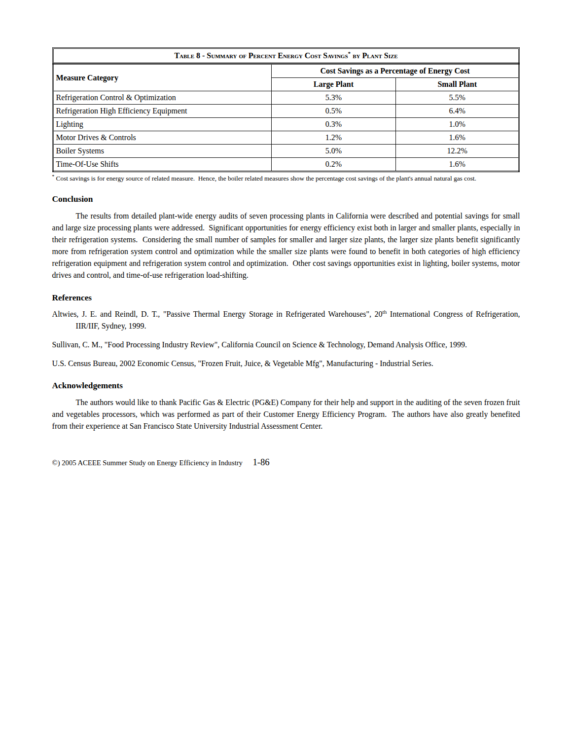Table 8 - Summary of Percent Energy Cost Savings * by Plant Size
| Measure Category | Cost Savings as a Percentage of Energy Cost |
| --- | --- |
| Large Plant | Small Plant |
| Refrigeration Control & Optimization | 5.3% | 5.5% |
| Refrigeration High Efficiency Equipment | 0.5% | 6.4% |
| Lighting | 0.3% | 1.0% |
| Motor Drives & Controls | 1.2% | 1.6% |
| Boiler Systems | 5.0% | 12.2% |
| Time-Of-Use Shifts | 0.2% | 1.6% |
* Cost savings is for energy source of related measure. Hence, the boiler related measures show the percentage cost savings of the plant's annual natural gas cost.
Conclusion
The results from detailed plant-wide energy audits of seven processing plants in California were described and potential savings for small and large size processing plants were addressed. Significant opportunities for energy efficiency exist both in larger and smaller plants, especially in their refrigeration systems. Considering the small number of samples for smaller and larger size plants, the larger size plants benefit significantly more from refrigeration system control and optimization while the smaller size plants were found to benefit in both categories of high efficiency refrigeration equipment and refrigeration system control and optimization. Other cost savings opportunities exist in lighting, boiler systems, motor drives and control, and time-of-use refrigeration load-shifting.
References
Altwies, J. E. and Reindl, D. T., "Passive Thermal Energy Storage in Refrigerated Warehouses", 20th International Congress of Refrigeration, IIR/IIF, Sydney, 1999.
Sullivan, C. M., "Food Processing Industry Review", California Council on Science & Technology, Demand Analysis Office, 1999.
U.S. Census Bureau, 2002 Economic Census, "Frozen Fruit, Juice, & Vegetable Mfg", Manufacturing - Industrial Series.
Acknowledgements
The authors would like to thank Pacific Gas & Electric (PG&E) Company for their help and support in the auditing of the seven frozen fruit and vegetables processors, which was performed as part of their Customer Energy Efficiency Program. The authors have also greatly benefited from their experience at San Francisco State University Industrial Assessment Center.
©) 2005 ACEEE Summer Study on Energy Efficiency in Industry 1-86